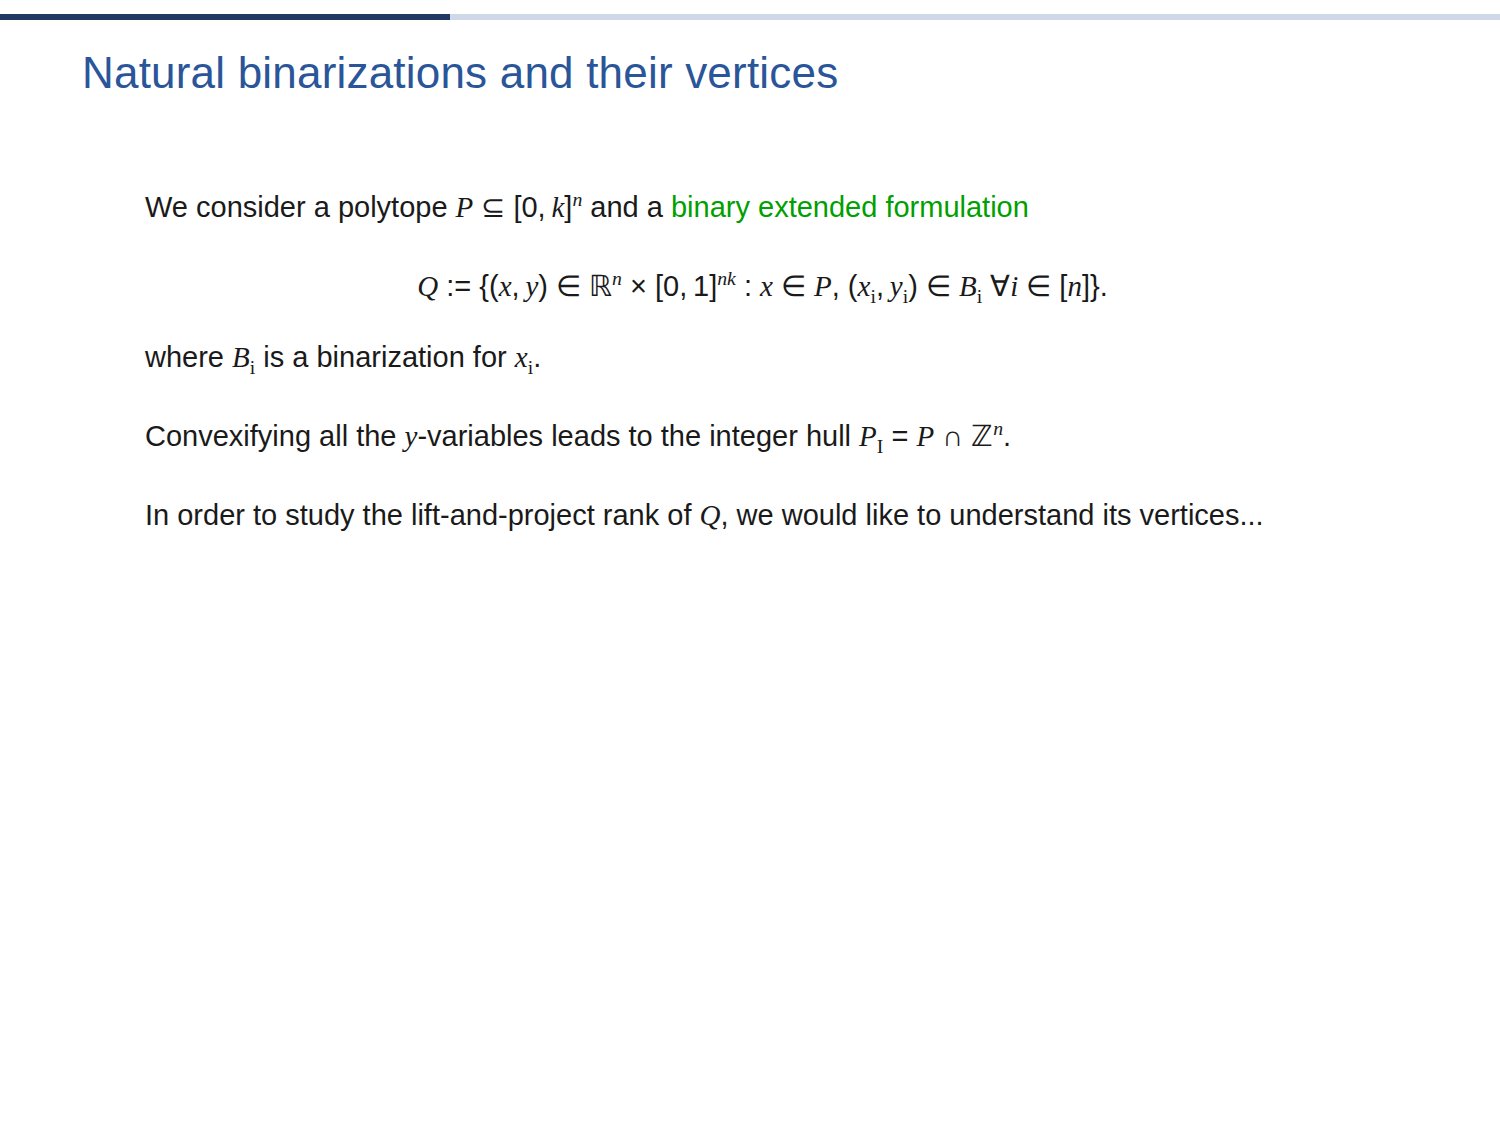Natural binarizations and their vertices
We consider a polytope P ⊆ [0, k]n and a binary extended formulation
Q := {(x, y) ∈ ℝn × [0, 1]nk : x ∈ P, (xi, yi) ∈ Bi ∀i ∈ [n]}.
where Bi is a binarization for xi.
Convexifying all the y-variables leads to the integer hull PI = P ∩ ℤn.
In order to study the lift-and-project rank of Q, we would like to understand its vertices...